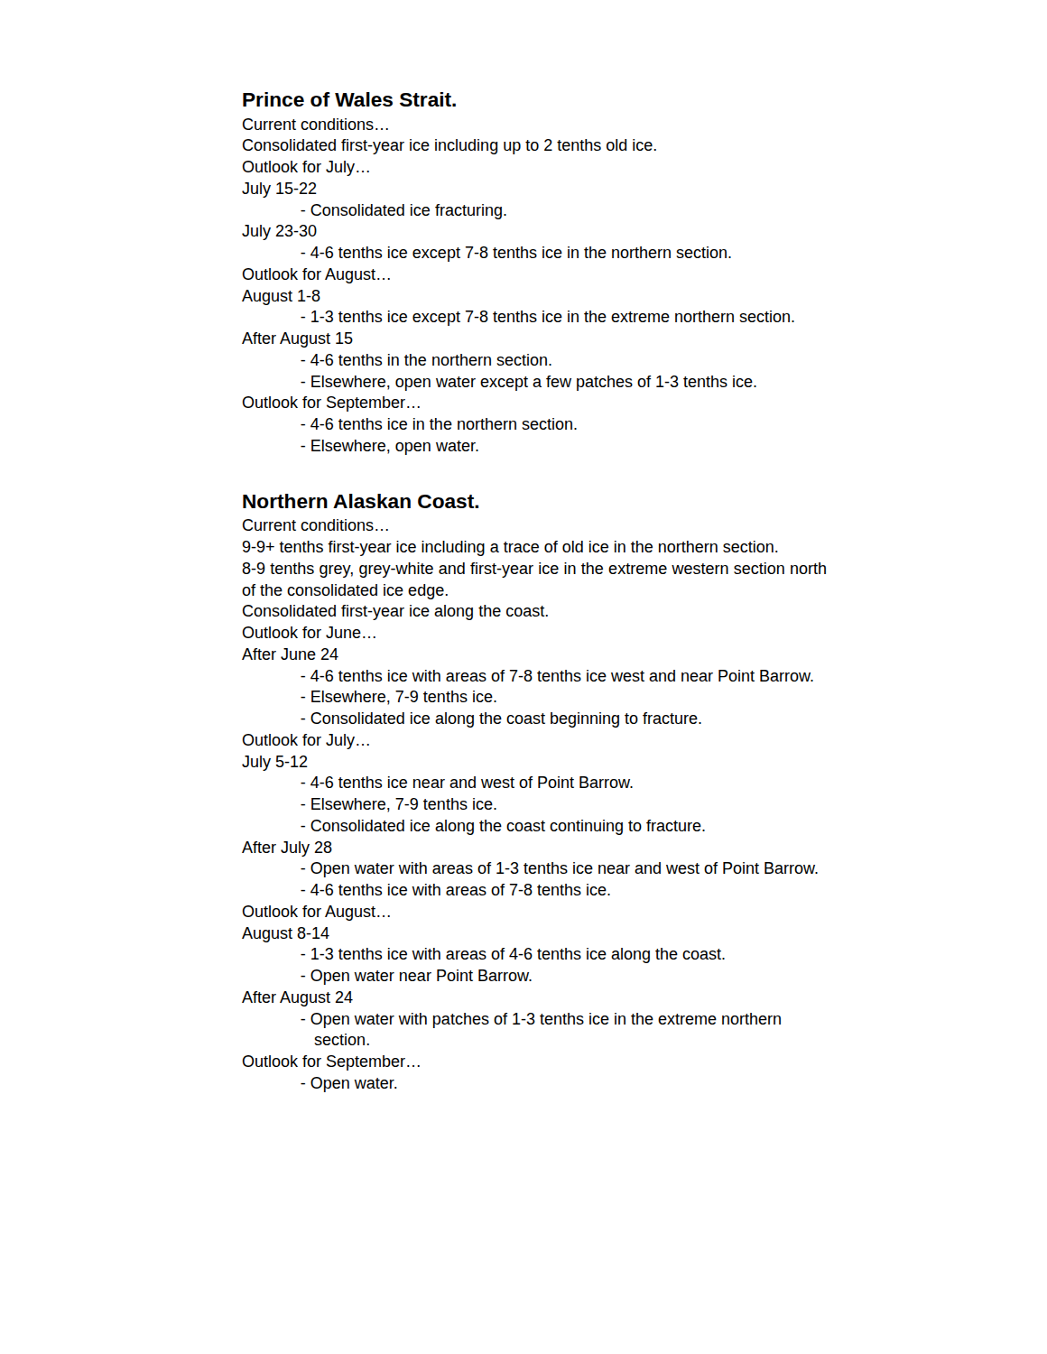Prince of Wales Strait.
Current conditions…
Consolidated first-year ice including up to 2 tenths old ice.
Outlook for July…
July 15-22
Consolidated ice fracturing.
July 23-30
4-6 tenths ice except 7-8 tenths ice in the northern section.
Outlook for August…
August 1-8
1-3 tenths ice except 7-8 tenths ice in the extreme northern section.
After August 15
4-6 tenths in the northern section.
Elsewhere, open water except a few patches of 1-3 tenths ice.
Outlook for September…
4-6 tenths ice in the northern section.
Elsewhere, open water.
Northern Alaskan Coast.
Current conditions…
9-9+ tenths first-year ice including a trace of old ice in the northern section.
8-9 tenths grey, grey-white and first-year ice in the extreme western section north of the consolidated ice edge.
Consolidated first-year ice along the coast.
Outlook for June…
After June 24
4-6 tenths ice with areas of 7-8 tenths ice west and near Point Barrow.
Elsewhere, 7-9 tenths ice.
Consolidated ice along the coast beginning to fracture.
Outlook for July…
July 5-12
4-6 tenths ice near and west of Point Barrow.
Elsewhere, 7-9 tenths ice.
Consolidated ice along the coast continuing to fracture.
After July 28
Open water with areas of 1-3 tenths ice near and west of Point Barrow.
4-6 tenths ice with areas of 7-8 tenths ice.
Outlook for August…
August 8-14
1-3 tenths ice with areas of 4-6 tenths ice along the coast.
Open water near Point Barrow.
After August 24
Open water with patches of 1-3 tenths ice in the extreme northern section.
Outlook for September…
Open water.